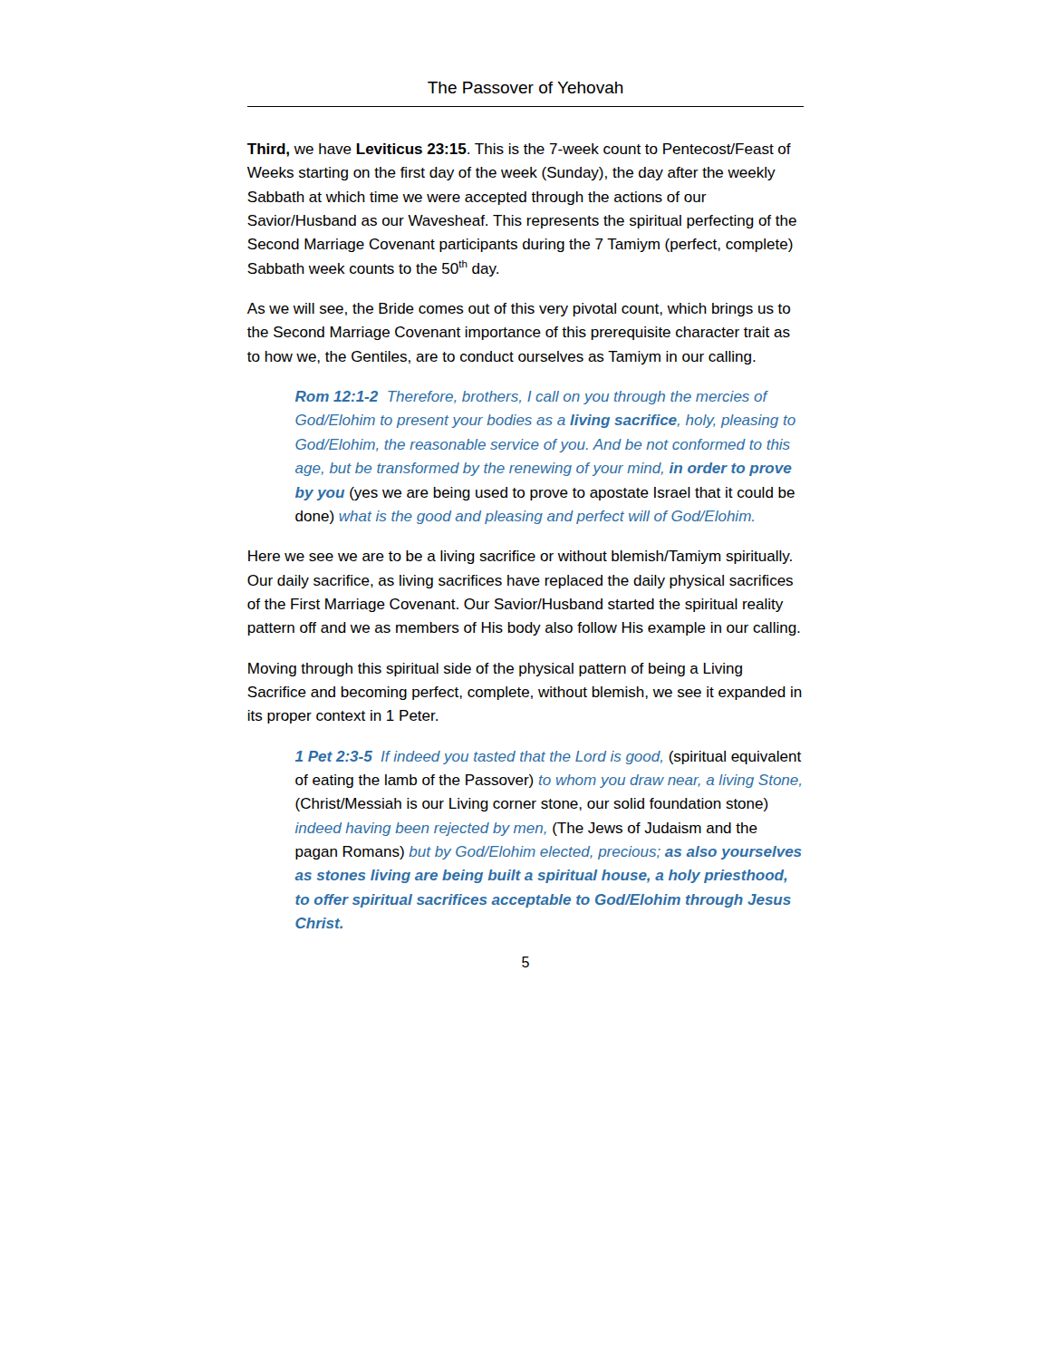The Passover of Yehovah
Third, we have Leviticus 23:15. This is the 7-week count to Pentecost/Feast of Weeks starting on the first day of the week (Sunday), the day after the weekly Sabbath at which time we were accepted through the actions of our Savior/Husband as our Wavesheaf. This represents the spiritual perfecting of the Second Marriage Covenant participants during the 7 Tamiym (perfect, complete) Sabbath week counts to the 50th day.
As we will see, the Bride comes out of this very pivotal count, which brings us to the Second Marriage Covenant importance of this prerequisite character trait as to how we, the Gentiles, are to conduct ourselves as Tamiym in our calling.
Rom 12:1-2 Therefore, brothers, I call on you through the mercies of God/Elohim to present your bodies as a living sacrifice, holy, pleasing to God/Elohim, the reasonable service of you. And be not conformed to this age, but be transformed by the renewing of your mind, in order to prove by you (yes we are being used to prove to apostate Israel that it could be done) what is the good and pleasing and perfect will of God/Elohim.
Here we see we are to be a living sacrifice or without blemish/Tamiym spiritually. Our daily sacrifice, as living sacrifices have replaced the daily physical sacrifices of the First Marriage Covenant. Our Savior/Husband started the spiritual reality pattern off and we as members of His body also follow His example in our calling.
Moving through this spiritual side of the physical pattern of being a Living Sacrifice and becoming perfect, complete, without blemish, we see it expanded in its proper context in 1 Peter.
1 Pet 2:3-5 If indeed you tasted that the Lord is good, (spiritual equivalent of eating the lamb of the Passover) to whom you draw near, a living Stone, (Christ/Messiah is our Living corner stone, our solid foundation stone) indeed having been rejected by men, (The Jews of Judaism and the pagan Romans) but by God/Elohim elected, precious; as also yourselves as stones living are being built a spiritual house, a holy priesthood, to offer spiritual sacrifices acceptable to God/Elohim through Jesus Christ.
5